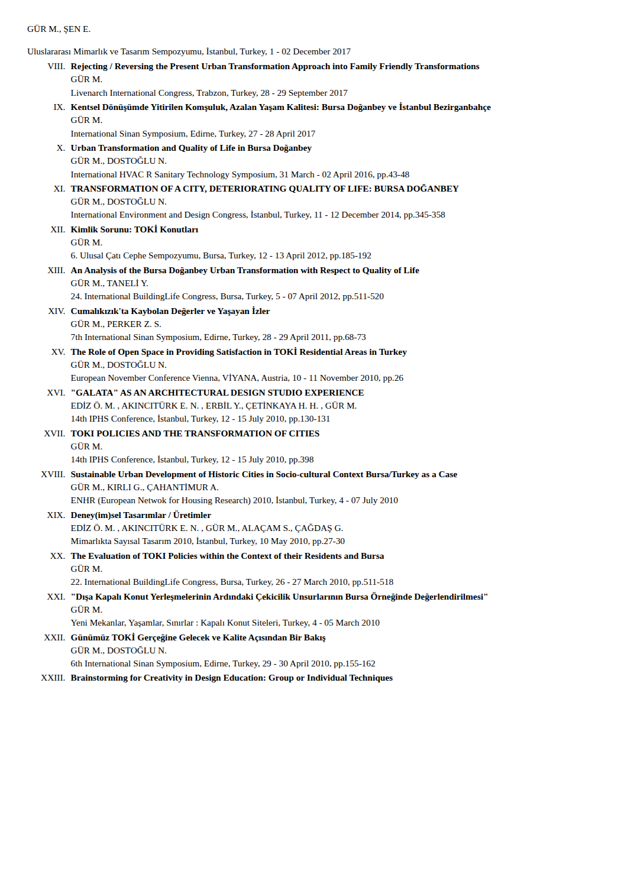GÜR M., ŞEN E.
Uluslararası Mimarlık ve Tasarım Sempozyumu, İstanbul, Turkey, 1 - 02 December 2017
VIII.
Rejecting / Reversing the Present Urban Transformation Approach into Family Friendly Transformations
GÜR M.
Livenarch International Congress, Trabzon, Turkey, 28 - 29 September 2017
IX.
Kentsel Dönüşümde Yitirilen Komşuluk, Azalan Yaşam Kalitesi: Bursa Doğanbey ve İstanbul Bezirganbahçe
GÜR M.
International Sinan Symposium, Edirne, Turkey, 27 - 28 April 2017
X.
Urban Transformation and Quality of Life in Bursa Doğanbey
GÜR M., DOSTOĞLU N.
International HVAC R Sanitary Technology Symposium, 31 March - 02 April 2016, pp.43-48
XI.
TRANSFORMATION OF A CITY, DETERIORATING QUALITY OF LIFE: BURSA DOĞANBEY
GÜR M., DOSTOĞLU N.
International Environment and Design Congress, İstanbul, Turkey, 11 - 12 December 2014, pp.345-358
XII.
Kimlik Sorunu: TOKİ Konutları
GÜR M.
6. Ulusal Çatı Cephe Sempozyumu, Bursa, Turkey, 12 - 13 April 2012, pp.185-192
XIII.
An Analysis of the Bursa Doğanbey Urban Transformation with Respect to Quality of Life
GÜR M., TANELİ Y.
24. International BuildingLife Congress, Bursa, Turkey, 5 - 07 April 2012, pp.511-520
XIV.
Cumalıkızık'ta Kaybolan Değerler ve Yaşayan İzler
GÜR M., PERKER Z. S.
7th International Sinan Symposium, Edirne, Turkey, 28 - 29 April 2011, pp.68-73
XV.
The Role of Open Space in Providing Satisfaction in TOKİ Residential Areas in Turkey
GÜR M., DOSTOĞLU N.
European November Conference Vienna, VİYANA, Austria, 10 - 11 November 2010, pp.26
XVI.
"GALATA" AS AN ARCHITECTURAL DESIGN STUDIO EXPERIENCE
EDİZ Ö. M. , AKINCITÜRK E. N. , ERBİL Y., ÇETİNKAYA H. H. , GÜR M.
14th IPHS Conference, İstanbul, Turkey, 12 - 15 July 2010, pp.130-131
XVII.
TOKI POLICIES AND THE TRANSFORMATION OF CITIES
GÜR M.
14th IPHS Conference, İstanbul, Turkey, 12 - 15 July 2010, pp.398
XVIII.
Sustainable Urban Development of Historic Cities in Socio-cultural Context Bursa/Turkey as a Case
GÜR M., KIRLI G., ÇAHANTİMUR A.
ENHR (European Netwok for Housing Research) 2010, İstanbul, Turkey, 4 - 07 July 2010
XIX.
Deney(im)sel Tasarımlar / Üretimler
EDİZ Ö. M. , AKINCITÜRK E. N. , GÜR M., ALAÇAM S., ÇAĞDAŞ G.
Mimarlıkta Sayısal Tasarım 2010, İstanbul, Turkey, 10 May 2010, pp.27-30
XX.
The Evaluation of TOKI Policies within the Context of their Residents and Bursa
GÜR M.
22. International BuildingLife Congress, Bursa, Turkey, 26 - 27 March 2010, pp.511-518
XXI.
"Dışa Kapalı Konut Yerleşmelerinin Ardındaki Çekicilik Unsurlarının Bursa Örneğinde Değerlendirilmesi"
GÜR M.
Yeni Mekanlar, Yaşamlar, Sınırlar : Kapalı Konut Siteleri, Turkey, 4 - 05 March 2010
XXII.
Günümüz TOKİ Gerçeğine Gelecek ve Kalite Açısından Bir Bakış
GÜR M., DOSTOĞLU N.
6th International Sinan Symposium, Edirne, Turkey, 29 - 30 April 2010, pp.155-162
XXIII.
Brainstorming for Creativity in Design Education: Group or Individual Techniques